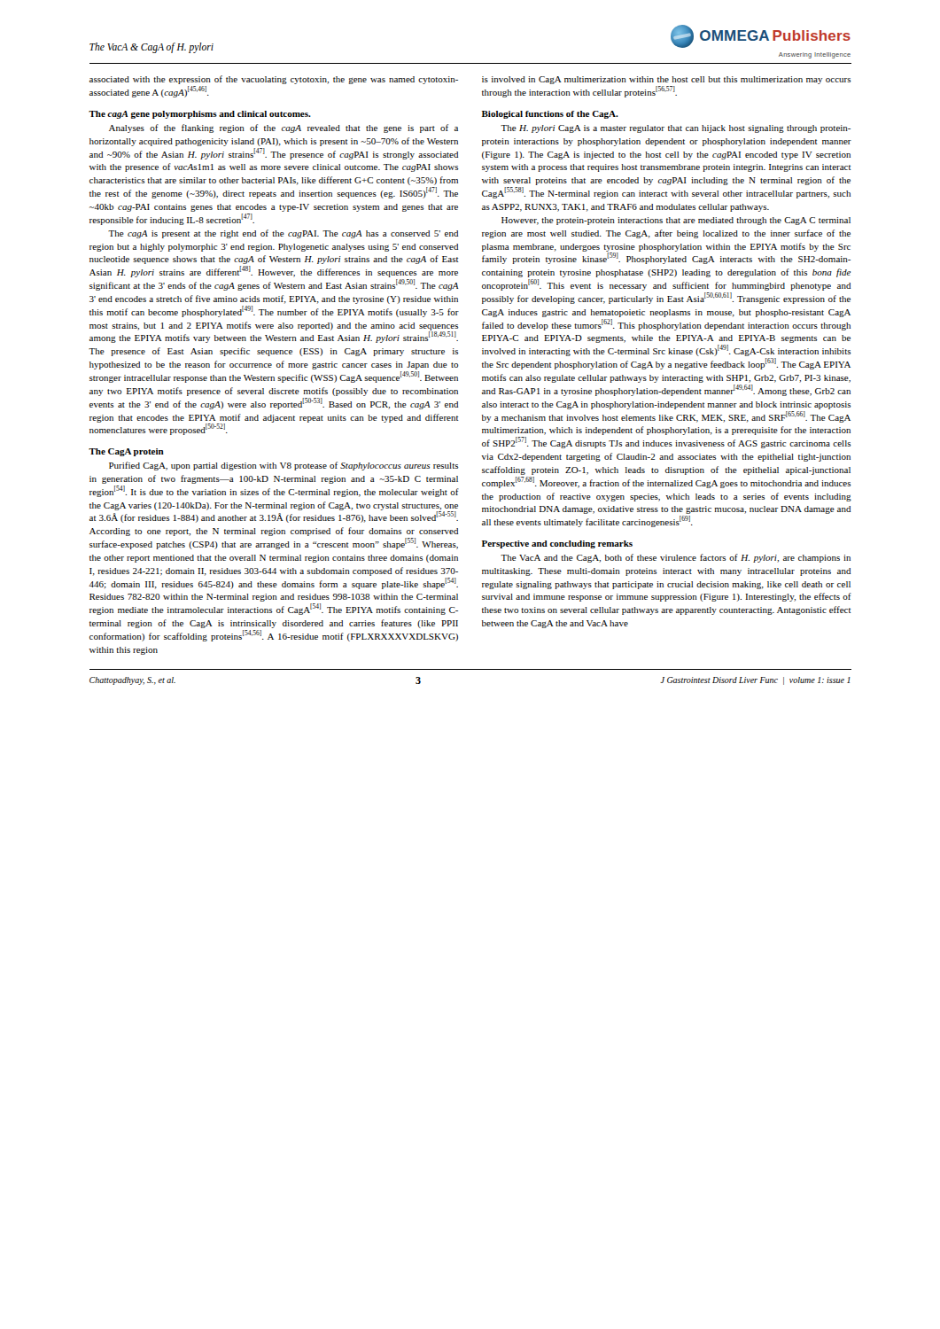The VacA & CagA of H. pylori
OMMEGA Publishers
Answering Intelligence
associated with the expression of the vacuolating cytotoxin, the gene was named cytotoxin-associated gene A (cagA)[45,46].
The cagA gene polymorphisms and clinical outcomes.
Analyses of the flanking region of the cagA revealed that the gene is part of a horizontally acquired pathogenicity island (PAI), which is present in ~50–70% of the Western and ~90% of the Asian H. pylori strains[47]. The presence of cag PAI is strongly associated with the presence of vacAs1m1 as well as more severe clinical outcome. The cag PAI shows characteristics that are similar to other bacterial PAIs, like different G+C content (~35%) from the rest of the genome (~39%), direct repeats and insertion sequences (eg. IS605)[47]. The ~40kb cag-PAI contains genes that encodes a type-IV secretion system and genes that are responsible for inducing IL-8 secretion[47].
The cagA is present at the right end of the cag PAI. The cagA has a conserved 5' end region but a highly polymorphic 3' end region. Phylogenetic analyses using 5' end conserved nucleotide sequence shows that the cagA of Western H. pylori strains and the cagA of East Asian H. pylori strains are different[48]. However, the differences in sequences are more significant at the 3' ends of the cagA genes of Western and East Asian strains[49,50]. The cagA 3' end encodes a stretch of five amino acids motif, EPIYA, and the tyrosine (Y) residue within this motif can become phosphorylated[49]. The number of the EPIYA motifs (usually 3-5 for most strains, but 1 and 2 EPIYA motifs were also reported) and the amino acid sequences among the EPIYA motifs vary between the Western and East Asian H. pylori strains[18,49,51]. The presence of East Asian specific sequence (ESS) in CagA primary structure is hypothesized to be the reason for occurrence of more gastric cancer cases in Japan due to stronger intracellular response than the Western specific (WSS) CagA sequence[49,50]. Between any two EPIYA motifs presence of several discrete motifs (possibly due to recombination events at the 3' end of the cagA) were also reported[50-53]. Based on PCR, the cagA 3' end region that encodes the EPIYA motif and adjacent repeat units can be typed and different nomenclatures were proposed[50-52].
The CagA protein
Purified CagA, upon partial digestion with V8 protease of Staphylococcus aureus results in generation of two fragments—a 100-kD N-terminal region and a ~35-kD C terminal region[54]. It is due to the variation in sizes of the C-terminal region, the molecular weight of the CagA varies (120-140kDa). For the N-terminal region of CagA, two crystal structures, one at 3.6Å (for residues 1-884) and another at 3.19Å (for residues 1-876), have been solved[54-55]. According to one report, the N terminal region comprised of four domains or conserved surface-exposed patches (CSP4) that are arranged in a “crescent moon” shape[55]. Whereas, the other report mentioned that the overall N terminal region contains three domains (domain I, residues 24-221; domain II, residues 303-644 with a subdomain composed of residues 370-446; domain III, residues 645-824) and these domains form a square plate-like shape[54]. Residues 782-820 within the N-terminal region and residues 998-1038 within the C-terminal region mediate the intramolecular interactions of CagA[54]. The EPIYA motifs containing C-terminal region of the CagA is intrinsically disordered and carries features (like PPII conformation) for scaffolding proteins[54,56]. A 16-residue motif (FPLXRXXXVXDLSKVG) within this region
is involved in CagA multimerization within the host cell but this multimerization may occurs through the interaction with cellular proteins[56,57].
Biological functions of the CagA.
The H. pylori CagA is a master regulator that can hijack host signaling through protein-protein interactions by phosphorylation dependent or phosphorylation independent manner (Figure 1). The CagA is injected to the host cell by the cag PAI encoded type IV secretion system with a process that requires host transmembrane protein integrin. Integrins can interact with several proteins that are encoded by cag PAI including the N terminal region of the CagA[55,58]. The N-terminal region can interact with several other intracellular partners, such as ASPP2, RUNX3, TAK1, and TRAF6 and modulates cellular pathways.
However, the protein-protein interactions that are mediated through the CagA C terminal region are most well studied. The CagA, after being localized to the inner surface of the plasma membrane, undergoes tyrosine phosphorylation within the EPIYA motifs by the Src family protein tyrosine kinase[59]. Phosphorylated CagA interacts with the SH2-domain-containing protein tyrosine phosphatase (SHP2) leading to deregulation of this bona fide oncoprotein[60]. This event is necessary and sufficient for hummingbird phenotype and possibly for developing cancer, particularly in East Asia[50,60,61]. Transgenic expression of the CagA induces gastric and hematopoietic neoplasms in mouse, but phospho-resistant CagA failed to develop these tumors[62]. This phosphorylation dependant interaction occurs through EPIYA-C and EPIYA-D segments, while the EPIYA-A and EPIYA-B segments can be involved in interacting with the C-terminal Src kinase (Csk)[49]. CagA-Csk interaction inhibits the Src dependent phosphorylation of CagA by a negative feedback loop[63]. The CagA EPIYA motifs can also regulate cellular pathways by interacting with SHP1, Grb2, Grb7, PI-3 kinase, and Ras-GAP1 in a tyrosine phosphorylation-dependent manner[49,64]. Among these, Grb2 can also interact to the CagA in phosphorylation-independent manner and block intrinsic apoptosis by a mechanism that involves host elements like CRK, MEK, SRE, and SRF[65,66]. The CagA multimerization, which is independent of phosphorylation, is a prerequisite for the interaction of SHP2[57]. The CagA disrupts TJs and induces invasiveness of AGS gastric carcinoma cells via Cdx2-dependent targeting of Claudin-2 and associates with the epithelial tight-junction scaffolding protein ZO-1, which leads to disruption of the epithelial apical-junctional complex[67,68]. Moreover, a fraction of the internalized CagA goes to mitochondria and induces the production of reactive oxygen species, which leads to a series of events including mitochondrial DNA damage, oxidative stress to the gastric mucosa, nuclear DNA damage and all these events ultimately facilitate carcinogenesis[69].
Perspective and concluding remarks
The VacA and the CagA, both of these virulence factors of H. pylori, are champions in multitasking. These multi-domain proteins interact with many intracellular proteins and regulate signaling pathways that participate in crucial decision making, like cell death or cell survival and immune response or immune suppression (Figure 1). Interestingly, the effects of these two toxins on several cellular pathways are apparently counteracting. Antagonistic effect between the CagA the and VacA have
Chattopadhyay, S., et al.
3
J Gastrointest Disord Liver Func | volume 1: issue 1